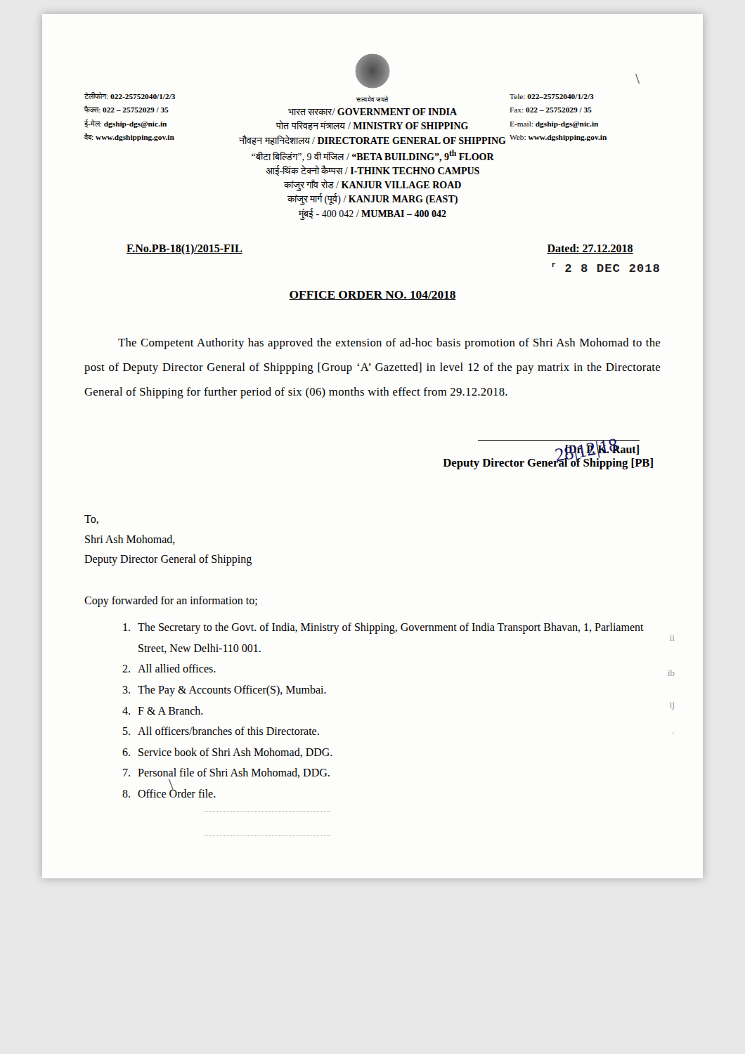\
सत्यमेव जयते
भारत सरकार/ GOVERNMENT OF INDIA
पोत परिवहन मंत्रालय / MINISTRY OF SHIPPING
नौवहन महानिदेशालय / DIRECTORATE GENERAL OF SHIPPING
“बीटा बिल्डिंग”, 9 वी मंजिल / “BETA BUILDING”, 9th FLOOR
आई-थिंक टेक्नो कैम्पस / I-THINK TECHNO CAMPUS
कांजुर गाँव रोड / KANJUR VILLAGE ROAD
कांजुर मार्ग (पूर्व) / KANJUR MARG (EAST)
मुंबई - 400 042 / MUMBAI – 400 042
टेलीफोन: 022-25752040/1/2/3
फैक्स: 022 – 25752029 / 35
ई-मेल: dgship-dgs@nic.in
वैब: www.dgshipping.gov.in
Tele: 022–25752040/1/2/3
Fax: 022 – 25752029 / 35
E-mail: dgship-dgs@nic.in
Web: www.dgshipping.gov.in
F.No.PB-18(1)/2015-FIL
Dated: 27.12.2018
r 2 8 DEC 2018
OFFICE ORDER NO. 104/2018
The Competent Authority has approved the extension of ad-hoc basis promotion of Shri Ash Mohomad to the post of Deputy Director General of Shippping [Group ‘A’ Gazetted] in level 12 of the pay matrix in the Directorate General of Shipping for further period of six (06) months with effect from 29.12.2018.
  
28|12|18
[Dr. P. K. Raut]
Deputy Director General of Shipping [PB]
To,
Shri Ash Mohomad,
Deputy Director General of Shipping
Copy forwarded for an information to;
The Secretary to the Govt. of India, Ministry of Shipping, Government of India Transport Bhavan, 1, Parliament Street, New Delhi-110 001.
All allied offices.
The Pay & Accounts Officer(S), Mumbai.
F & A Branch.
All officers/branches of this Directorate.
Service book of Shri Ash Mohomad, DDG.
Personal file of Shri Ash Mohomad, DDG.
Office Order file.
ii
ib
ij
·
\